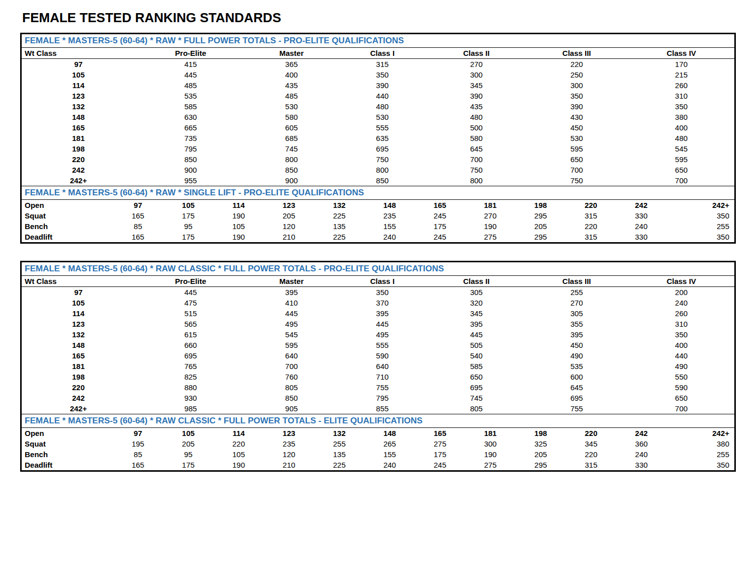FEMALE TESTED RANKING STANDARDS
FEMALE * MASTERS-5 (60-64) * RAW * FULL POWER TOTALS - PRO-ELITE QUALIFICATIONS
| Wt Class | Pro-Elite | Master | Class I | Class II | Class III | Class IV |
| --- | --- | --- | --- | --- | --- | --- |
| 97 | 415 | 365 | 315 | 270 | 220 | 170 |
| 105 | 445 | 400 | 350 | 300 | 250 | 215 |
| 114 | 485 | 435 | 390 | 345 | 300 | 260 |
| 123 | 535 | 485 | 440 | 390 | 350 | 310 |
| 132 | 585 | 530 | 480 | 435 | 390 | 350 |
| 148 | 630 | 580 | 530 | 480 | 430 | 380 |
| 165 | 665 | 605 | 555 | 500 | 450 | 400 |
| 181 | 735 | 685 | 635 | 580 | 530 | 480 |
| 198 | 795 | 745 | 695 | 645 | 595 | 545 |
| 220 | 850 | 800 | 750 | 700 | 650 | 595 |
| 242 | 900 | 850 | 800 | 750 | 700 | 650 |
| 242+ | 955 | 900 | 850 | 800 | 750 | 700 |
| FEMALE * MASTERS-5 (60-64) * RAW * SINGLE LIFT - PRO-ELITE QUALIFICATIONS |
| Open | 97 | 105 | 114 | 123 | 132 | 148 | 165 | 181 | 198 | 220 | 242 | 242+ |
| Squat | 165 | 175 | 190 | 205 | 225 | 235 | 245 | 270 | 295 | 315 | 330 | 350 |
| Bench | 85 | 95 | 105 | 120 | 135 | 155 | 175 | 190 | 205 | 220 | 240 | 255 |
| Deadlift | 165 | 175 | 190 | 210 | 225 | 240 | 245 | 275 | 295 | 315 | 330 | 350 |
FEMALE * MASTERS-5 (60-64) * RAW CLASSIC * FULL POWER TOTALS - PRO-ELITE QUALIFICATIONS
| Wt Class | Pro-Elite | Master | Class I | Class II | Class III | Class IV |
| --- | --- | --- | --- | --- | --- | --- |
| 97 | 445 | 395 | 350 | 305 | 255 | 200 |
| 105 | 475 | 410 | 370 | 320 | 270 | 240 |
| 114 | 515 | 445 | 395 | 345 | 305 | 260 |
| 123 | 565 | 495 | 445 | 395 | 355 | 310 |
| 132 | 615 | 545 | 495 | 445 | 395 | 350 |
| 148 | 660 | 595 | 555 | 505 | 450 | 400 |
| 165 | 695 | 640 | 590 | 540 | 490 | 440 |
| 181 | 765 | 700 | 640 | 585 | 535 | 490 |
| 198 | 825 | 760 | 710 | 650 | 600 | 550 |
| 220 | 880 | 805 | 755 | 695 | 645 | 590 |
| 242 | 930 | 850 | 795 | 745 | 695 | 650 |
| 242+ | 985 | 905 | 855 | 805 | 755 | 700 |
| FEMALE * MASTERS-5 (60-64) * RAW CLASSIC * FULL POWER TOTALS - ELITE QUALIFICATIONS |
| Open | 97 | 105 | 114 | 123 | 132 | 148 | 165 | 181 | 198 | 220 | 242 | 242+ |
| Squat | 195 | 205 | 220 | 235 | 255 | 265 | 275 | 300 | 325 | 345 | 360 | 380 |
| Bench | 85 | 95 | 105 | 120 | 135 | 155 | 175 | 190 | 205 | 220 | 240 | 255 |
| Deadlift | 165 | 175 | 190 | 210 | 225 | 240 | 245 | 275 | 295 | 315 | 330 | 350 |